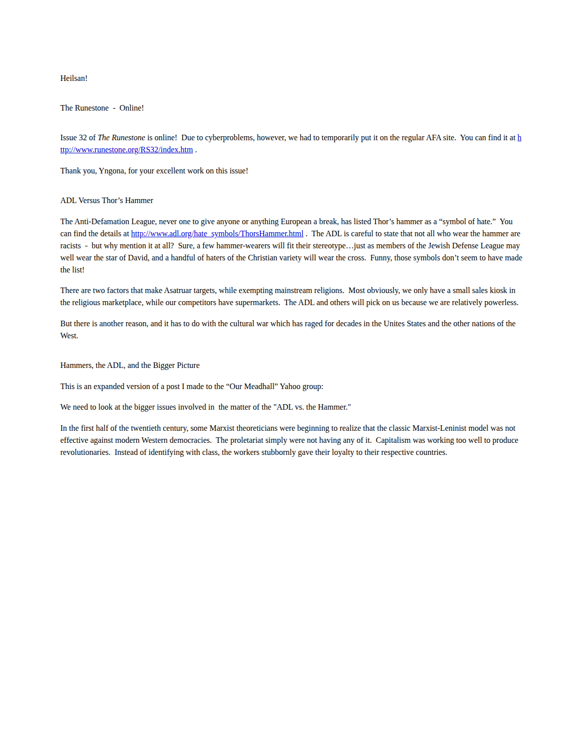Heilsan!
The Runestone - Online!
Issue 32 of The Runestone is online! Due to cyberproblems, however, we had to temporarily put it on the regular AFA site. You can find it at http://www.runestone.org/RS32/index.htm .
Thank you, Yngona, for your excellent work on this issue!
ADL Versus Thor’s Hammer
The Anti-Defamation League, never one to give anyone or anything European a break, has listed Thor’s hammer as a “symbol of hate.” You can find the details at http://www.adl.org/hate_symbols/ThorsHammer.html . The ADL is careful to state that not all who wear the hammer are racists - but why mention it at all? Sure, a few hammer-wearers will fit their stereotype…just as members of the Jewish Defense League may well wear the star of David, and a handful of haters of the Christian variety will wear the cross. Funny, those symbols don’t seem to have made the list!
There are two factors that make Asatruar targets, while exempting mainstream religions. Most obviously, we only have a small sales kiosk in the religious marketplace, while our competitors have supermarkets. The ADL and others will pick on us because we are relatively powerless.
But there is another reason, and it has to do with the cultural war which has raged for decades in the Unites States and the other nations of the West.
Hammers, the ADL, and the Bigger Picture
This is an expanded version of a post I made to the “Our Meadhall” Yahoo group:
We need to look at the bigger issues involved in the matter of the "ADL vs. the Hammer."
In the first half of the twentieth century, some Marxist theoreticians were beginning to realize that the classic Marxist-Leninist model was not effective against modern Western democracies. The proletariat simply were not having any of it. Capitalism was working too well to produce revolutionaries. Instead of identifying with class, the workers stubbornly gave their loyalty to their respective countries.